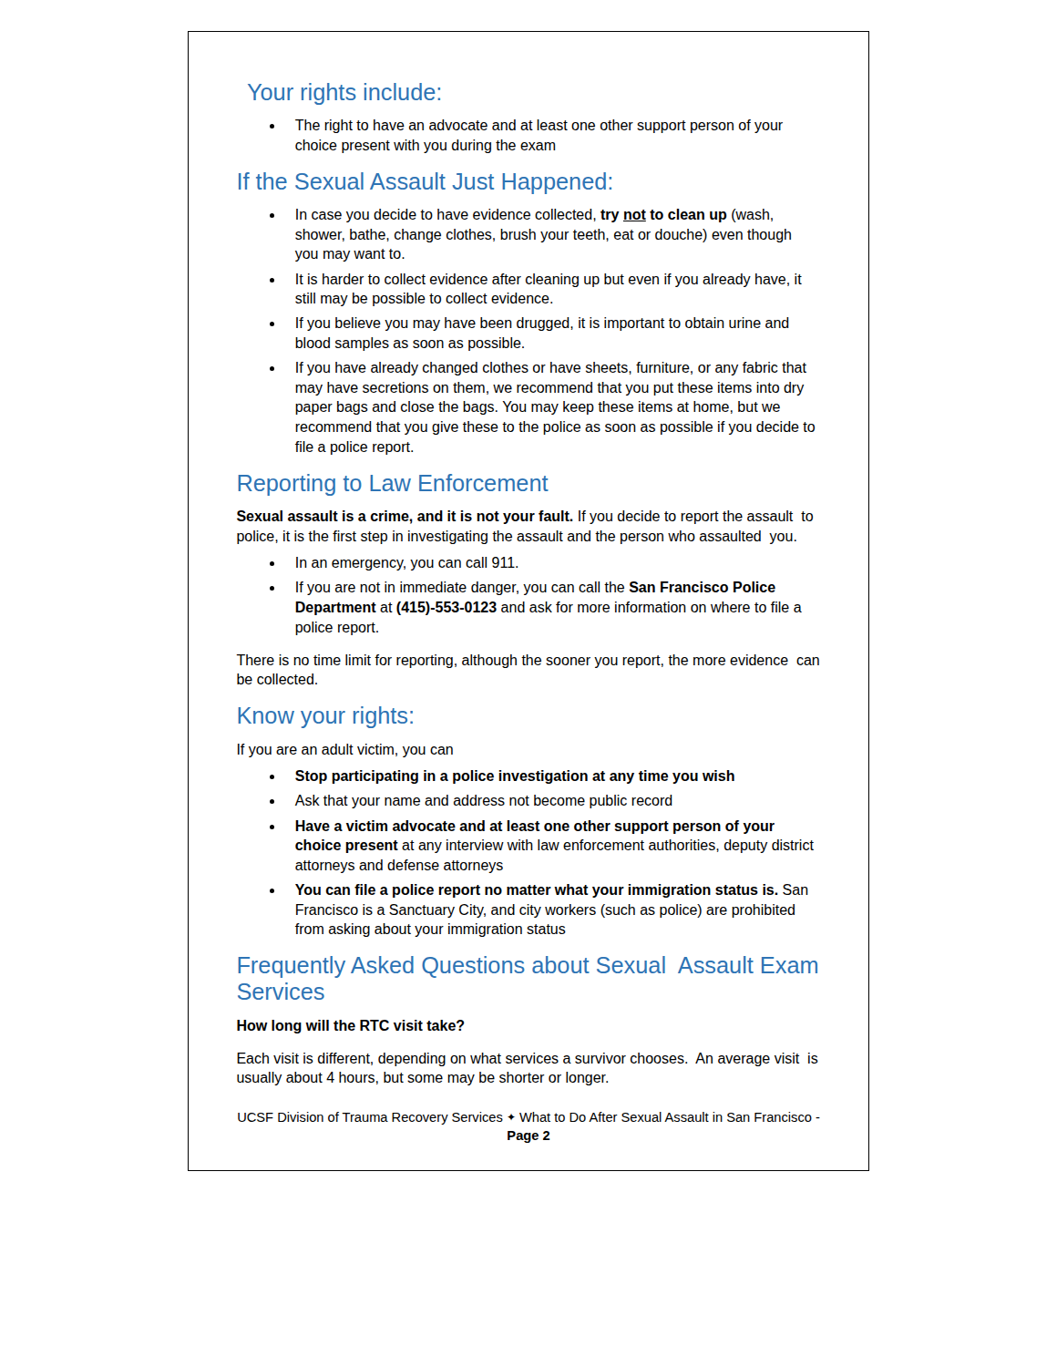Your rights include:
The right to have an advocate and at least one other support person of your choice present with you during the exam
If the Sexual Assault Just Happened:
In case you decide to have evidence collected, try not to clean up (wash, shower, bathe, change clothes, brush your teeth, eat or douche) even though you may want to.
It is harder to collect evidence after cleaning up but even if you already have, it still may be possible to collect evidence.
If you believe you may have been drugged, it is important to obtain urine and blood samples as soon as possible.
If you have already changed clothes or have sheets, furniture, or any fabric that may have secretions on them, we recommend that you put these items into dry paper bags and close the bags. You may keep these items at home, but we recommend that you give these to the police as soon as possible if you decide to file a police report.
Reporting to Law Enforcement
Sexual assault is a crime, and it is not your fault. If you decide to report the assault to police, it is the first step in investigating the assault and the person who assaulted you.
In an emergency, you can call 911.
If you are not in immediate danger, you can call the San Francisco Police Department at (415)-553-0123 and ask for more information on where to file a police report.
There is no time limit for reporting, although the sooner you report, the more evidence can be collected.
Know your rights:
If you are an adult victim, you can
Stop participating in a police investigation at any time you wish
Ask that your name and address not become public record
Have a victim advocate and at least one other support person of your choice present at any interview with law enforcement authorities, deputy district attorneys and defense attorneys
You can file a police report no matter what your immigration status is. San Francisco is a Sanctuary City, and city workers (such as police) are prohibited from asking about your immigration status
Frequently Asked Questions about Sexual Assault Exam Services
How long will the RTC visit take?
Each visit is different, depending on what services a survivor chooses. An average visit is usually about 4 hours, but some may be shorter or longer.
UCSF Division of Trauma Recovery Services ✦ What to Do After Sexual Assault in San Francisco - Page 2